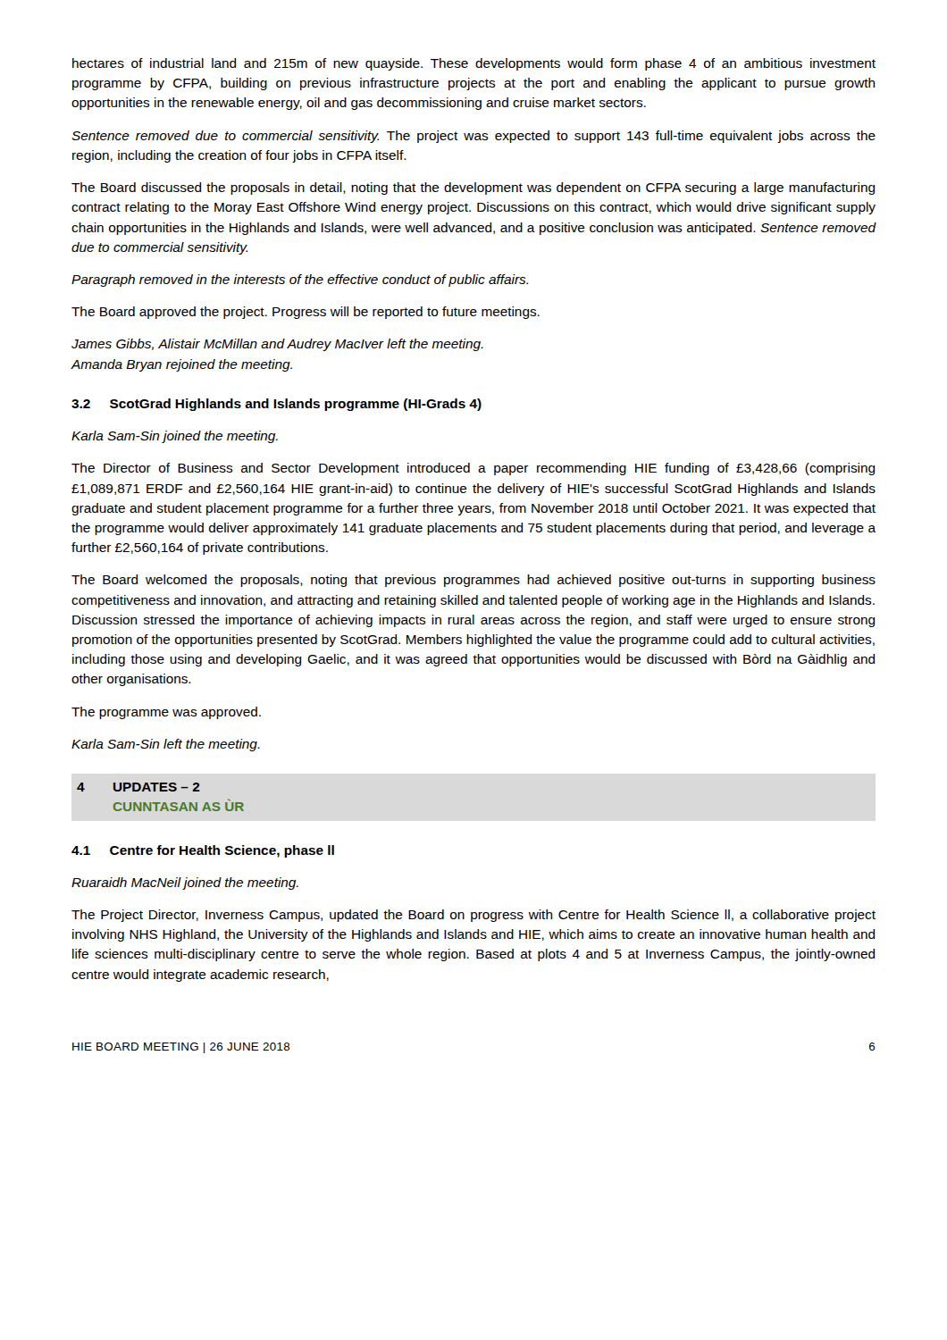hectares of industrial land and 215m of new quayside. These developments would form phase 4 of an ambitious investment programme by CFPA, building on previous infrastructure projects at the port and enabling the applicant to pursue growth opportunities in the renewable energy, oil and gas decommissioning and cruise market sectors.
Sentence removed due to commercial sensitivity. The project was expected to support 143 full-time equivalent jobs across the region, including the creation of four jobs in CFPA itself.
The Board discussed the proposals in detail, noting that the development was dependent on CFPA securing a large manufacturing contract relating to the Moray East Offshore Wind energy project. Discussions on this contract, which would drive significant supply chain opportunities in the Highlands and Islands, were well advanced, and a positive conclusion was anticipated. Sentence removed due to commercial sensitivity.
Paragraph removed in the interests of the effective conduct of public affairs.
The Board approved the project. Progress will be reported to future meetings.
James Gibbs, Alistair McMillan and Audrey MacIver left the meeting.
Amanda Bryan rejoined the meeting.
3.2 ScotGrad Highlands and Islands programme (HI-Grads 4)
Karla Sam-Sin joined the meeting.
The Director of Business and Sector Development introduced a paper recommending HIE funding of £3,428,66 (comprising £1,089,871 ERDF and £2,560,164 HIE grant-in-aid) to continue the delivery of HIE's successful ScotGrad Highlands and Islands graduate and student placement programme for a further three years, from November 2018 until October 2021. It was expected that the programme would deliver approximately 141 graduate placements and 75 student placements during that period, and leverage a further £2,560,164 of private contributions.
The Board welcomed the proposals, noting that previous programmes had achieved positive out-turns in supporting business competitiveness and innovation, and attracting and retaining skilled and talented people of working age in the Highlands and Islands. Discussion stressed the importance of achieving impacts in rural areas across the region, and staff were urged to ensure strong promotion of the opportunities presented by ScotGrad. Members highlighted the value the programme could add to cultural activities, including those using and developing Gaelic, and it was agreed that opportunities would be discussed with Bòrd na Gàidhlig and other organisations.
The programme was approved.
Karla Sam-Sin left the meeting.
4
UPDATES – 2
CUNNTASAN AS ÙR
4.1 Centre for Health Science, phase ll
Ruaraidh MacNeil joined the meeting.
The Project Director, Inverness Campus, updated the Board on progress with Centre for Health Science ll, a collaborative project involving NHS Highland, the University of the Highlands and Islands and HIE, which aims to create an innovative human health and life sciences multi-disciplinary centre to serve the whole region. Based at plots 4 and 5 at Inverness Campus, the jointly-owned centre would integrate academic research,
HIE Board Meeting | 26 June 2018
6